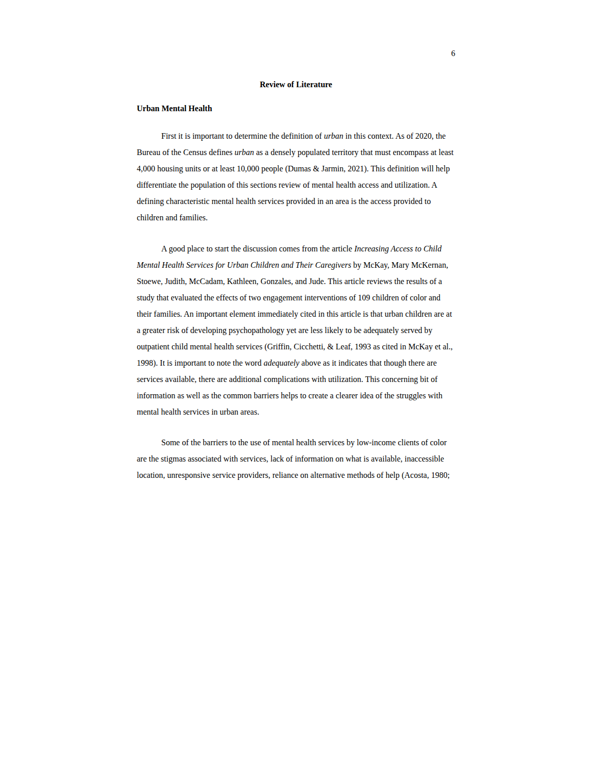6
Review of Literature
Urban Mental Health
First it is important to determine the definition of urban in this context. As of 2020, the Bureau of the Census defines urban as a densely populated territory that must encompass at least 4,000 housing units or at least 10,000 people (Dumas & Jarmin, 2021). This definition will help differentiate the population of this sections review of mental health access and utilization. A defining characteristic mental health services provided in an area is the access provided to children and families.
A good place to start the discussion comes from the article Increasing Access to Child Mental Health Services for Urban Children and Their Caregivers by McKay, Mary McKernan, Stoewe, Judith, McCadam, Kathleen, Gonzales, and Jude. This article reviews the results of a study that evaluated the effects of two engagement interventions of 109 children of color and their families. An important element immediately cited in this article is that urban children are at a greater risk of developing psychopathology yet are less likely to be adequately served by outpatient child mental health services (Griffin, Cicchetti, & Leaf, 1993 as cited in McKay et al., 1998). It is important to note the word adequately above as it indicates that though there are services available, there are additional complications with utilization. This concerning bit of information as well as the common barriers helps to create a clearer idea of the struggles with mental health services in urban areas.
Some of the barriers to the use of mental health services by low-income clients of color are the stigmas associated with services, lack of information on what is available, inaccessible location, unresponsive service providers, reliance on alternative methods of help (Acosta, 1980;